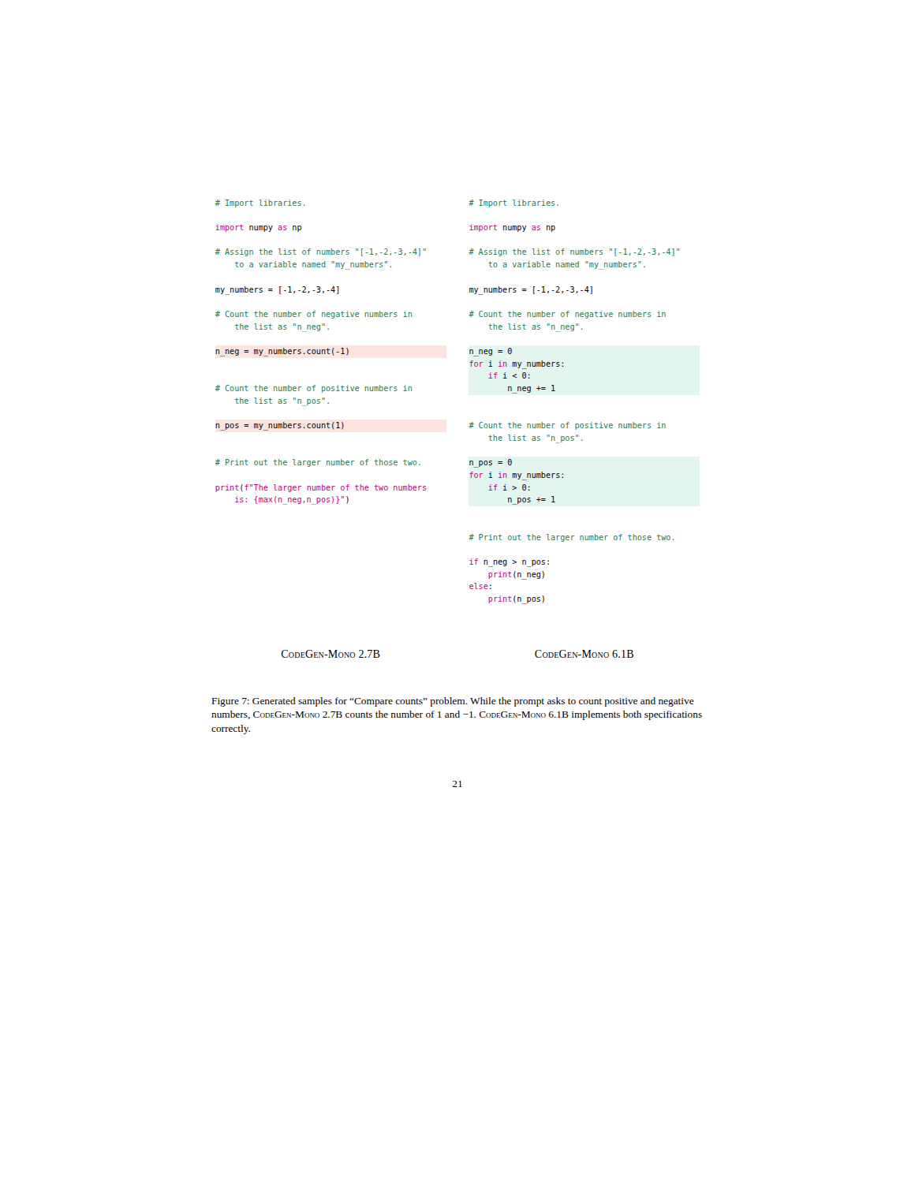# Import libraries.

import numpy as np

# Assign the list of numbers "[-1,-2,-3,-4]"
    to a variable named "my_numbers".

my_numbers = [-1,-2,-3,-4]

# Count the number of negative numbers in
    the list as "n_neg".

n_neg = my_numbers.count(-1)

# Count the number of positive numbers in
    the list as "n_pos".

n_pos = my_numbers.count(1)

# Print out the larger number of those two.

print(f"The larger number of the two numbers
    is: {max(n_neg,n_pos)}")
# Import libraries.

import numpy as np

# Assign the list of numbers "[-1,-2,-3,-4]"
    to a variable named "my_numbers".

my_numbers = [-1,-2,-3,-4]

# Count the number of negative numbers in
    the list as "n_neg".

n_neg = 0
for i in my_numbers:
    if i < 0:
        n_neg += 1

# Count the number of positive numbers in
    the list as "n_pos".

n_pos = 0
for i in my_numbers:
    if i > 0:
        n_pos += 1

# Print out the larger number of those two.

if n_neg > n_pos:
    print(n_neg)
else:
    print(n_pos)
CodeGen-Mono 2.7B
CodeGen-Mono 6.1B
Figure 7: Generated samples for “Compare counts” problem. While the prompt asks to count positive and negative numbers, CodeGen-Mono 2.7B counts the number of 1 and −1. CodeGen-Mono 6.1B implements both specifications correctly.
21